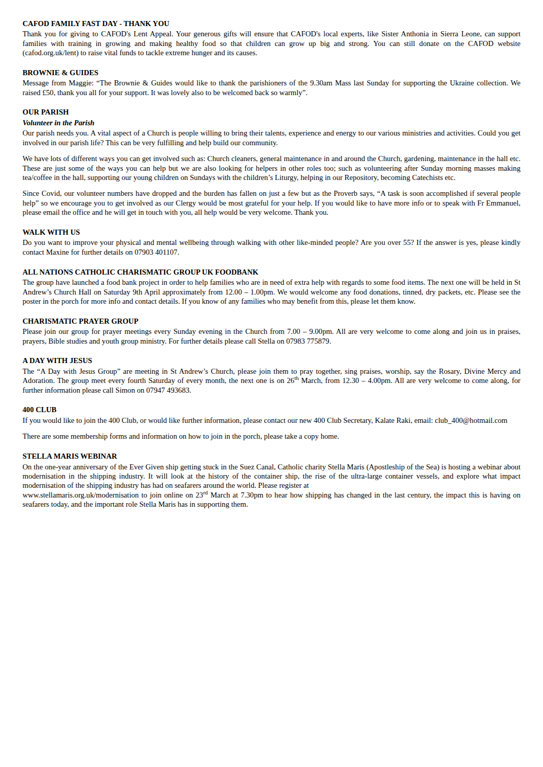CAFOD Family Fast Day - Thank You
Thank you for giving to CAFOD's Lent Appeal. Your generous gifts will ensure that CAFOD's local experts, like Sister Anthonia in Sierra Leone, can support families with training in growing and making healthy food so that children can grow up big and strong. You can still donate on the CAFOD website (cafod.org.uk/lent) to raise vital funds to tackle extreme hunger and its causes.
Brownie & Guides
Message from Maggie: “The Brownie & Guides would like to thank the parishioners of the 9.30am Mass last Sunday for supporting the Ukraine collection. We raised £50, thank you all for your support. It was lovely also to be welcomed back so warmly”.
Our Parish
Volunteer in the Parish
Our parish needs you. A vital aspect of a Church is people willing to bring their talents, experience and energy to our various ministries and activities. Could you get involved in our parish life? This can be very fulfilling and help build our community.
We have lots of different ways you can get involved such as: Church cleaners, general maintenance in and around the Church, gardening, maintenance in the hall etc. These are just some of the ways you can help but we are also looking for helpers in other roles too; such as volunteering after Sunday morning masses making tea/coffee in the hall, supporting our young children on Sundays with the children’s Liturgy, helping in our Repository, becoming Catechists etc.
Since Covid, our volunteer numbers have dropped and the burden has fallen on just a few but as the Proverb says, “A task is soon accomplished if several people help” so we encourage you to get involved as our Clergy would be most grateful for your help. If you would like to have more info or to speak with Fr Emmanuel, please email the office and he will get in touch with you, all help would be very welcome. Thank you.
Walk With Us
Do you want to improve your physical and mental wellbeing through walking with other like-minded people? Are you over 55? If the answer is yes, please kindly contact Maxine for further details on 07903 401107.
All Nations Catholic Charismatic Group UK Foodbank
The group have launched a food bank project in order to help families who are in need of extra help with regards to some food items. The next one will be held in St Andrew’s Church Hall on Saturday 9th April approximately from 12.00 – 1.00pm. We would welcome any food donations, tinned, dry packets, etc. Please see the poster in the porch for more info and contact details. If you know of any families who may benefit from this, please let them know.
Charismatic Prayer Group
Please join our group for prayer meetings every Sunday evening in the Church from 7.00 – 9.00pm. All are very welcome to come along and join us in praises, prayers, Bible studies and youth group ministry. For further details please call Stella on 07983 775879.
A Day With Jesus
The “A Day with Jesus Group” are meeting in St Andrew’s Church, please join them to pray together, sing praises, worship, say the Rosary, Divine Mercy and Adoration. The group meet every fourth Saturday of every month, the next one is on 26th March, from 12.30 – 4.00pm. All are very welcome to come along, for further information please call Simon on 07947 493683.
400 Club
If you would like to join the 400 Club, or would like further information, please contact our new 400 Club Secretary, Kalate Raki, email: club_400@hotmail.com
There are some membership forms and information on how to join in the porch, please take a copy home.
Stella Maris Webinar
On the one-year anniversary of the Ever Given ship getting stuck in the Suez Canal, Catholic charity Stella Maris (Apostleship of the Sea) is hosting a webinar about modernisation in the shipping industry. It will look at the history of the container ship, the rise of the ultra-large container vessels, and explore what impact modernisation of the shipping industry has had on seafarers around the world. Please register at
www.stellamaris.org.uk/modernisation to join online on 23rd March at 7.30pm to hear how shipping has changed in the last century, the impact this is having on seafarers today, and the important role Stella Maris has in supporting them.